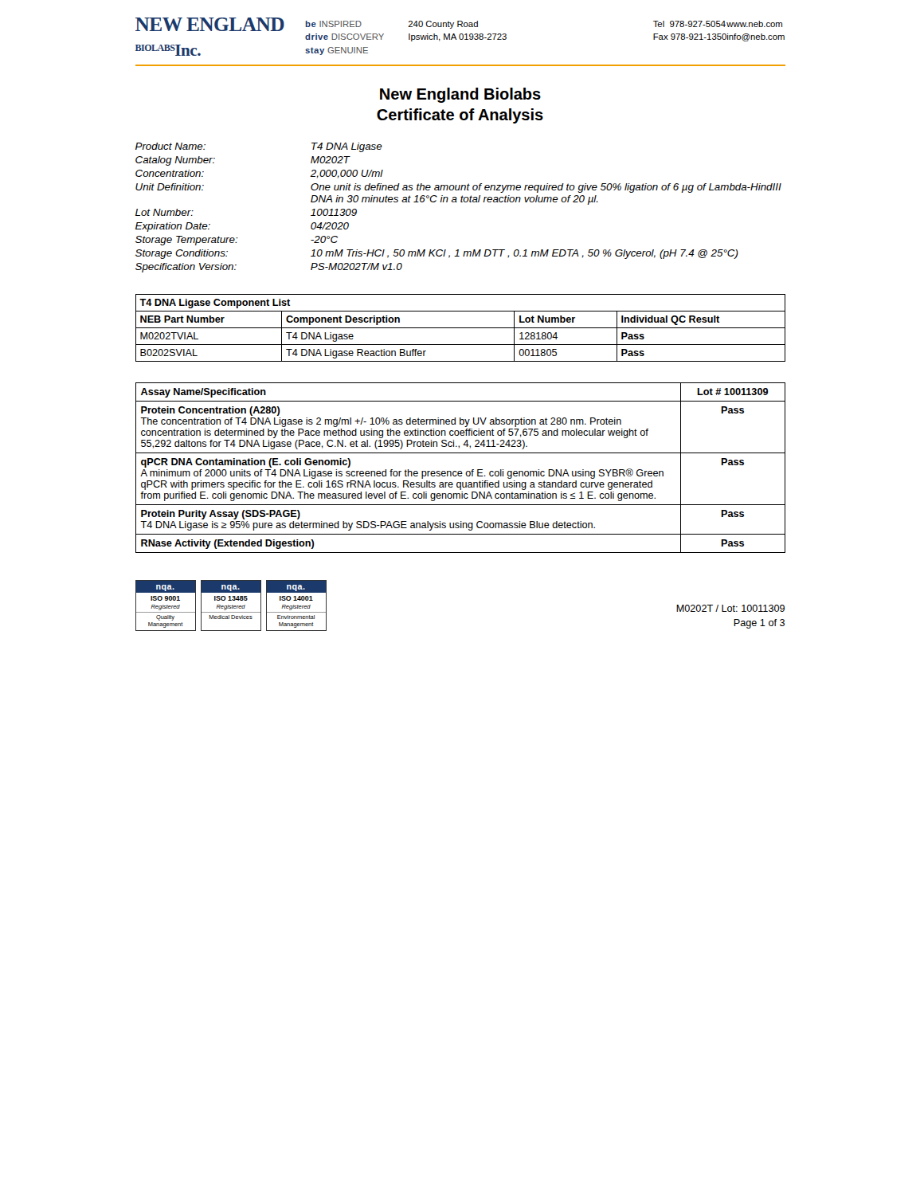NEW ENGLAND
BIOLABSInc.
be INSPIRED
drive DISCOVERY
stay GENUINE
240 County Road
Ipswich, MA 01938-2723
Tel 978-927-5054
Fax 978-921-1350
www.neb.com
info@neb.com
New England BiolabsCertificate of Analysis
| Product Name: | T4 DNA Ligase |
| Catalog Number: | M0202T |
| Concentration: | 2,000,000 U/ml |
| Unit Definition: | One unit is defined as the amount of enzyme required to give 50% ligation of 6 µg of Lambda-HindIII DNA in 30 minutes at 16°C in a total reaction volume of 20 µl. |
| Lot Number: | 10011309 |
| Expiration Date: | 04/2020 |
| Storage Temperature: | -20°C |
| Storage Conditions: | 10 mM Tris-HCl , 50 mM KCl , 1 mM DTT , 0.1 mM EDTA , 50 % Glycerol, (pH 7.4 @ 25°C) |
| Specification Version: | PS-M0202T/M v1.0 |
| T4 DNA Ligase Component List |
| NEB Part Number | Component Description | Lot Number | Individual QC Result |
| M0202TVIAL | T4 DNA Ligase | 1281804 | Pass |
| B0202SVIAL | T4 DNA Ligase Reaction Buffer | 0011805 | Pass |
| Assay Name/Specification | Lot # 10011309 |
| --- | --- |
| Protein Concentration (A280) The concentration of T4 DNA Ligase is 2 mg/ml +/- 10% as determined by UV absorption at 280 nm. Protein concentration is determined by the Pace method using the extinction coefficient of 57,675 and molecular weight of 55,292 daltons for T4 DNA Ligase (Pace, C.N. et al. (1995) Protein Sci., 4, 2411-2423). | Pass |
| qPCR DNA Contamination (E. coli Genomic) A minimum of 2000 units of T4 DNA Ligase is screened for the presence of E. coli genomic DNA using SYBR® Green qPCR with primers specific for the E. coli 16S rRNA locus. Results are quantified using a standard curve generated from purified E. coli genomic DNA. The measured level of E. coli genomic DNA contamination is ≤ 1 E. coli genome. | Pass |
| Protein Purity Assay (SDS-PAGE) T4 DNA Ligase is ≥ 95% pure as determined by SDS-PAGE analysis using Coomassie Blue detection. | Pass |
| RNase Activity (Extended Digestion) | Pass |
nqa.
ISO 9001
Registered
Quality
Management
nqa.
ISO 13485
Registered
Medical Devices
nqa.
ISO 14001
Registered
Environmental
Management
M0202T / Lot: 10011309
Page 1 of 3